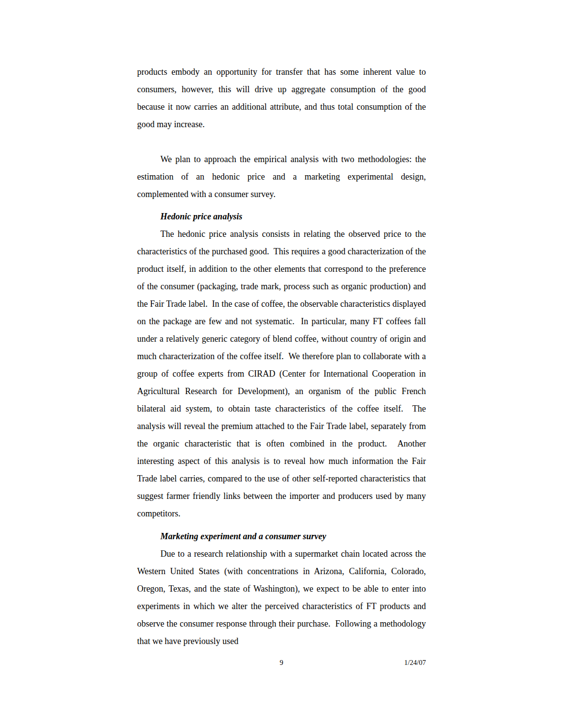products embody an opportunity for transfer that has some inherent value to consumers, however, this will drive up aggregate consumption of the good because it now carries an additional attribute, and thus total consumption of the good may increase.
We plan to approach the empirical analysis with two methodologies: the estimation of an hedonic price and a marketing experimental design, complemented with a consumer survey.
Hedonic price analysis
The hedonic price analysis consists in relating the observed price to the characteristics of the purchased good. This requires a good characterization of the product itself, in addition to the other elements that correspond to the preference of the consumer (packaging, trade mark, process such as organic production) and the Fair Trade label. In the case of coffee, the observable characteristics displayed on the package are few and not systematic. In particular, many FT coffees fall under a relatively generic category of blend coffee, without country of origin and much characterization of the coffee itself. We therefore plan to collaborate with a group of coffee experts from CIRAD (Center for International Cooperation in Agricultural Research for Development), an organism of the public French bilateral aid system, to obtain taste characteristics of the coffee itself. The analysis will reveal the premium attached to the Fair Trade label, separately from the organic characteristic that is often combined in the product. Another interesting aspect of this analysis is to reveal how much information the Fair Trade label carries, compared to the use of other self-reported characteristics that suggest farmer friendly links between the importer and producers used by many competitors.
Marketing experiment and a consumer survey
Due to a research relationship with a supermarket chain located across the Western United States (with concentrations in Arizona, California, Colorado, Oregon, Texas, and the state of Washington), we expect to be able to enter into experiments in which we alter the perceived characteristics of FT products and observe the consumer response through their purchase. Following a methodology that we have previously used
9
1/24/07